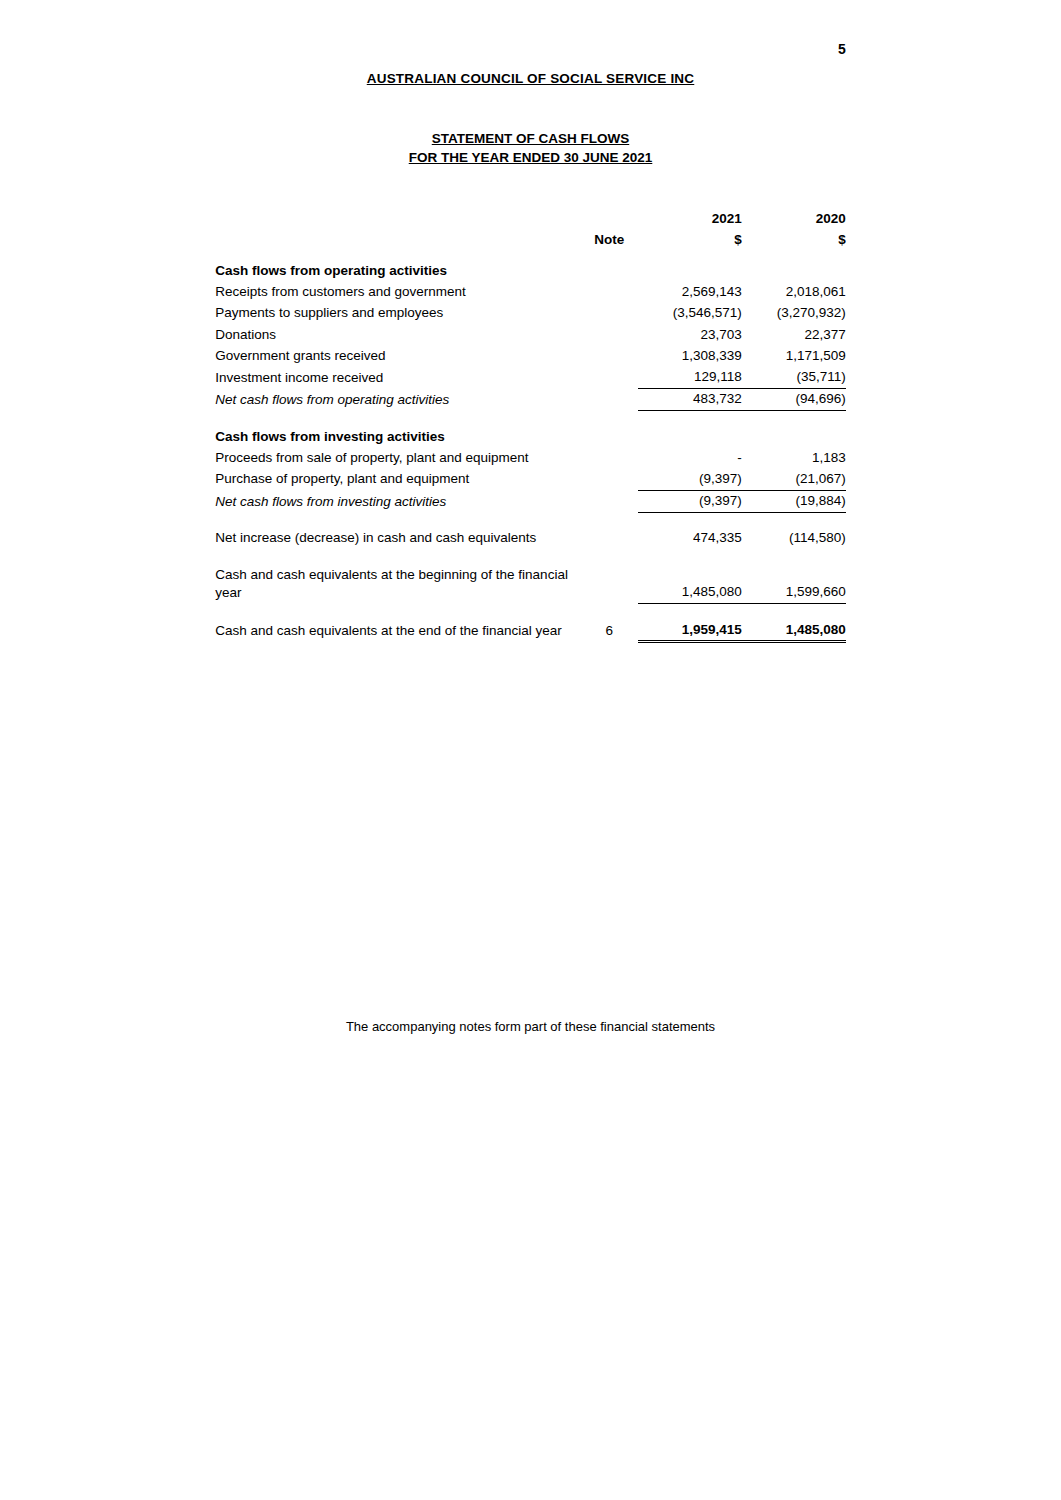5
AUSTRALIAN COUNCIL OF SOCIAL SERVICE INC
STATEMENT OF CASH FLOWS FOR THE YEAR ENDED 30 JUNE 2021
| | | 2021 | 2020 |
| --- | --- | --- | --- |
| | Note | $ | $ |
| Cash flows from operating activities | | | |
| Receipts from customers and government | | 2,569,143 | 2,018,061 |
| Payments to suppliers and employees | | (3,546,571) | (3,270,932) |
| Donations | | 23,703 | 22,377 |
| Government grants received | | 1,308,339 | 1,171,509 |
| Investment income received | | 129,118 | (35,711) |
| Net cash flows from operating activities | | 483,732 | (94,696) |
| Cash flows from investing activities | | | |
| Proceeds from sale of property, plant and equipment | | - | 1,183 |
| Purchase of property, plant and equipment | | (9,397) | (21,067) |
| Net cash flows from investing activities | | (9,397) | (19,884) |
| Net increase (decrease) in cash and cash equivalents | | 474,335 | (114,580) |
| Cash and cash equivalents at the beginning of the financial year | | 1,485,080 | 1,599,660 |
| Cash and cash equivalents at the end of the financial year | 6 | 1,959,415 | 1,485,080 |
The accompanying notes form part of these financial statements